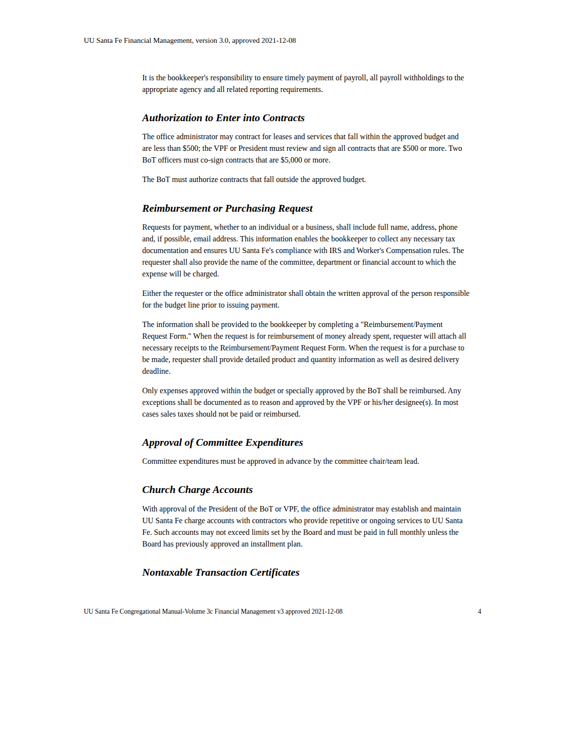UU Santa Fe Financial Management, version 3.0, approved 2021-12-08
It is the bookkeeper's responsibility to ensure timely payment of payroll, all payroll withholdings to the appropriate agency and all related reporting requirements.
Authorization to Enter into Contracts
The office administrator may contract for leases and services that fall within the approved budget and are less than $500; the VPF or President must review and sign all contracts that are $500 or more. Two BoT officers must co-sign contracts that are $5,000 or more.
The BoT must authorize contracts that fall outside the approved budget.
Reimbursement or Purchasing Request
Requests for payment, whether to an individual or a business, shall include full name, address, phone and, if possible, email address. This information enables the bookkeeper to collect any necessary tax documentation and ensures UU Santa Fe's compliance with IRS and Worker's Compensation rules. The requester shall also provide the name of the committee, department or financial account to which the expense will be charged.
Either the requester or the office administrator shall obtain the written approval of the person responsible for the budget line prior to issuing payment.
The information shall be provided to the bookkeeper by completing a "Reimbursement/Payment Request Form." When the request is for reimbursement of money already spent, requester will attach all necessary receipts to the Reimbursement/Payment Request Form. When the request is for a purchase to be made, requester shall provide detailed product and quantity information as well as desired delivery deadline.
Only expenses approved within the budget or specially approved by the BoT shall be reimbursed. Any exceptions shall be documented as to reason and approved by the VPF or his/her designee(s). In most cases sales taxes should not be paid or reimbursed.
Approval of Committee Expenditures
Committee expenditures must be approved in advance by the committee chair/team lead.
Church Charge Accounts
With approval of the President of the BoT or VPF, the office administrator may establish and maintain UU Santa Fe charge accounts with contractors who provide repetitive or ongoing services to UU Santa Fe. Such accounts may not exceed limits set by the Board and must be paid in full monthly unless the Board has previously approved an installment plan.
Nontaxable Transaction Certificates
UU Santa Fe Congregational Manual-Volume 3c Financial Management v3 approved 2021-12-08 4